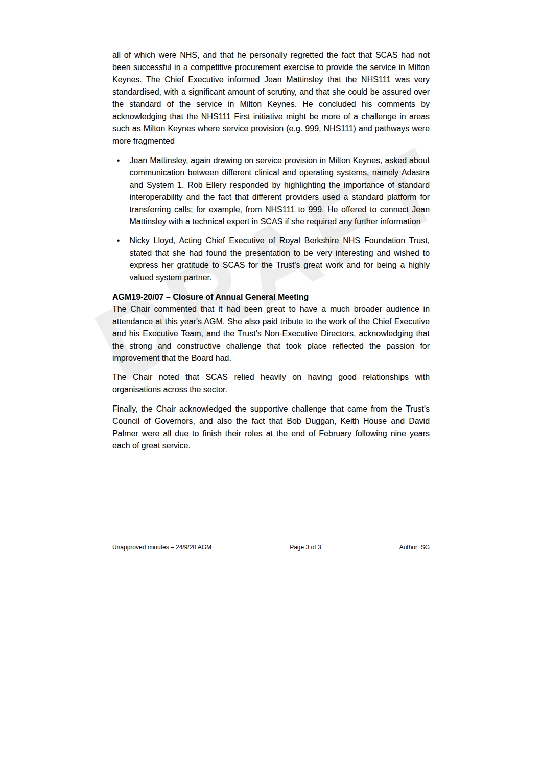DRAFT
all of which were NHS, and that he personally regretted the fact that SCAS had not been successful in a competitive procurement exercise to provide the service in Milton Keynes. The Chief Executive informed Jean Mattinsley that the NHS111 was very standardised, with a significant amount of scrutiny, and that she could be assured over the standard of the service in Milton Keynes. He concluded his comments by acknowledging that the NHS111 First initiative might be more of a challenge in areas such as Milton Keynes where service provision (e.g. 999, NHS111) and pathways were more fragmented
Jean Mattinsley, again drawing on service provision in Milton Keynes, asked about communication between different clinical and operating systems, namely Adastra and System 1. Rob Ellery responded by highlighting the importance of standard interoperability and the fact that different providers used a standard platform for transferring calls; for example, from NHS111 to 999. He offered to connect Jean Mattinsley with a technical expert in SCAS if she required any further information
Nicky Lloyd, Acting Chief Executive of Royal Berkshire NHS Foundation Trust, stated that she had found the presentation to be very interesting and wished to express her gratitude to SCAS for the Trust's great work and for being a highly valued system partner.
AGM19-20/07 – Closure of Annual General Meeting
The Chair commented that it had been great to have a much broader audience in attendance at this year's AGM. She also paid tribute to the work of the Chief Executive and his Executive Team, and the Trust's Non-Executive Directors, acknowledging that the strong and constructive challenge that took place reflected the passion for improvement that the Board had.
The Chair noted that SCAS relied heavily on having good relationships with organisations across the sector.
Finally, the Chair acknowledged the supportive challenge that came from the Trust's Council of Governors, and also the fact that Bob Duggan, Keith House and David Palmer were all due to finish their roles at the end of February following nine years each of great service.
Unapproved minutes – 24/9/20 AGM Page 3 of 3 Author: SG